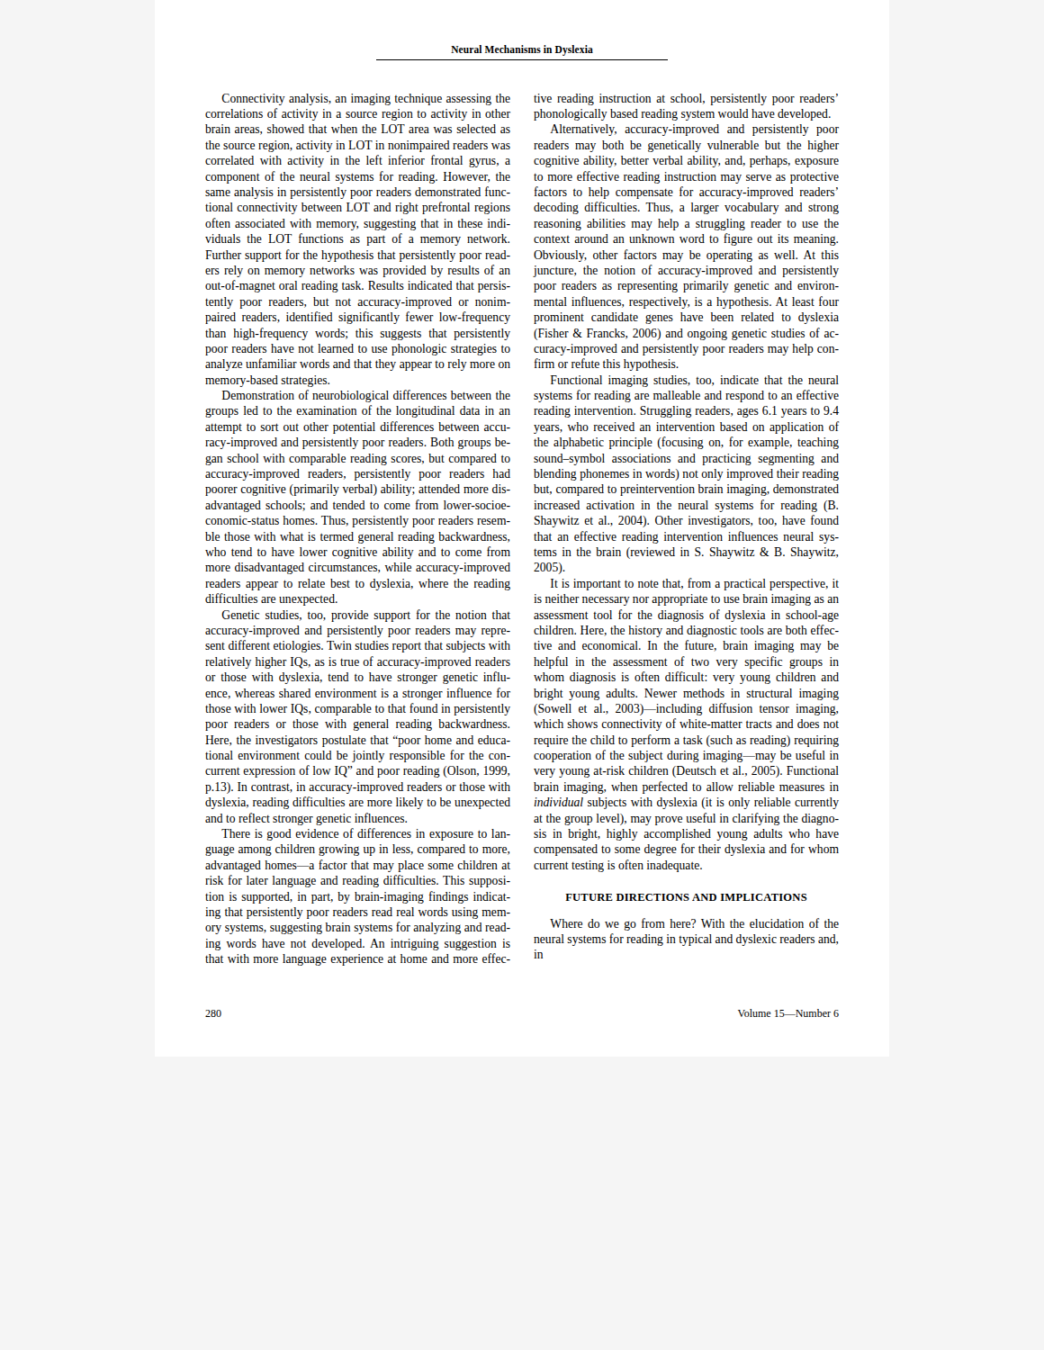Neural Mechanisms in Dyslexia
Connectivity analysis, an imaging technique assessing the correlations of activity in a source region to activity in other brain areas, showed that when the LOT area was selected as the source region, activity in LOT in nonimpaired readers was correlated with activity in the left inferior frontal gyrus, a component of the neural systems for reading. However, the same analysis in persistently poor readers demonstrated functional connectivity between LOT and right prefrontal regions often associated with memory, suggesting that in these individuals the LOT functions as part of a memory network. Further support for the hypothesis that persistently poor readers rely on memory networks was provided by results of an out-of-magnet oral reading task. Results indicated that persistently poor readers, but not accuracy-improved or nonimpaired readers, identified significantly fewer low-frequency than high-frequency words; this suggests that persistently poor readers have not learned to use phonologic strategies to analyze unfamiliar words and that they appear to rely more on memory-based strategies.
Demonstration of neurobiological differences between the groups led to the examination of the longitudinal data in an attempt to sort out other potential differences between accuracy-improved and persistently poor readers. Both groups began school with comparable reading scores, but compared to accuracy-improved readers, persistently poor readers had poorer cognitive (primarily verbal) ability; attended more disadvantaged schools; and tended to come from lower-socioeconomic-status homes. Thus, persistently poor readers resemble those with what is termed general reading backwardness, who tend to have lower cognitive ability and to come from more disadvantaged circumstances, while accuracy-improved readers appear to relate best to dyslexia, where the reading difficulties are unexpected.
Genetic studies, too, provide support for the notion that accuracy-improved and persistently poor readers may represent different etiologies. Twin studies report that subjects with relatively higher IQs, as is true of accuracy-improved readers or those with dyslexia, tend to have stronger genetic influence, whereas shared environment is a stronger influence for those with lower IQs, comparable to that found in persistently poor readers or those with general reading backwardness. Here, the investigators postulate that “poor home and educational environment could be jointly responsible for the concurrent expression of low IQ” and poor reading (Olson, 1999, p.13). In contrast, in accuracy-improved readers or those with dyslexia, reading difficulties are more likely to be unexpected and to reflect stronger genetic influences.
There is good evidence of differences in exposure to language among children growing up in less, compared to more, advantaged homes—a factor that may place some children at risk for later language and reading difficulties. This supposition is supported, in part, by brain-imaging findings indicating that persistently poor readers read real words using memory systems, suggesting brain systems for analyzing and reading words have not developed. An intriguing suggestion is that with more language experience at home and more effective reading instruction at school, persistently poor readers’ phonologically based reading system would have developed.
Alternatively, accuracy-improved and persistently poor readers may both be genetically vulnerable but the higher cognitive ability, better verbal ability, and, perhaps, exposure to more effective reading instruction may serve as protective factors to help compensate for accuracy-improved readers’ decoding difficulties. Thus, a larger vocabulary and strong reasoning abilities may help a struggling reader to use the context around an unknown word to figure out its meaning. Obviously, other factors may be operating as well. At this juncture, the notion of accuracy-improved and persistently poor readers as representing primarily genetic and environmental influences, respectively, is a hypothesis. At least four prominent candidate genes have been related to dyslexia (Fisher & Francks, 2006) and ongoing genetic studies of accuracy-improved and persistently poor readers may help confirm or refute this hypothesis.
Functional imaging studies, too, indicate that the neural systems for reading are malleable and respond to an effective reading intervention. Struggling readers, ages 6.1 years to 9.4 years, who received an intervention based on application of the alphabetic principle (focusing on, for example, teaching sound–symbol associations and practicing segmenting and blending phonemes in words) not only improved their reading but, compared to preintervention brain imaging, demonstrated increased activation in the neural systems for reading (B. Shaywitz et al., 2004). Other investigators, too, have found that an effective reading intervention influences neural systems in the brain (reviewed in S. Shaywitz & B. Shaywitz, 2005).
It is important to note that, from a practical perspective, it is neither necessary nor appropriate to use brain imaging as an assessment tool for the diagnosis of dyslexia in school-age children. Here, the history and diagnostic tools are both effective and economical. In the future, brain imaging may be helpful in the assessment of two very specific groups in whom diagnosis is often difficult: very young children and bright young adults. Newer methods in structural imaging (Sowell et al., 2003)—including diffusion tensor imaging, which shows connectivity of white-matter tracts and does not require the child to perform a task (such as reading) requiring cooperation of the subject during imaging—may be useful in very young at-risk children (Deutsch et al., 2005). Functional brain imaging, when perfected to allow reliable measures in individual subjects with dyslexia (it is only reliable currently at the group level), may prove useful in clarifying the diagnosis in bright, highly accomplished young adults who have compensated to some degree for their dyslexia and for whom current testing is often inadequate.
FUTURE DIRECTIONS AND IMPLICATIONS
Where do we go from here? With the elucidation of the neural systems for reading in typical and dyslexic readers and, in
280 Volume 15—Number 6